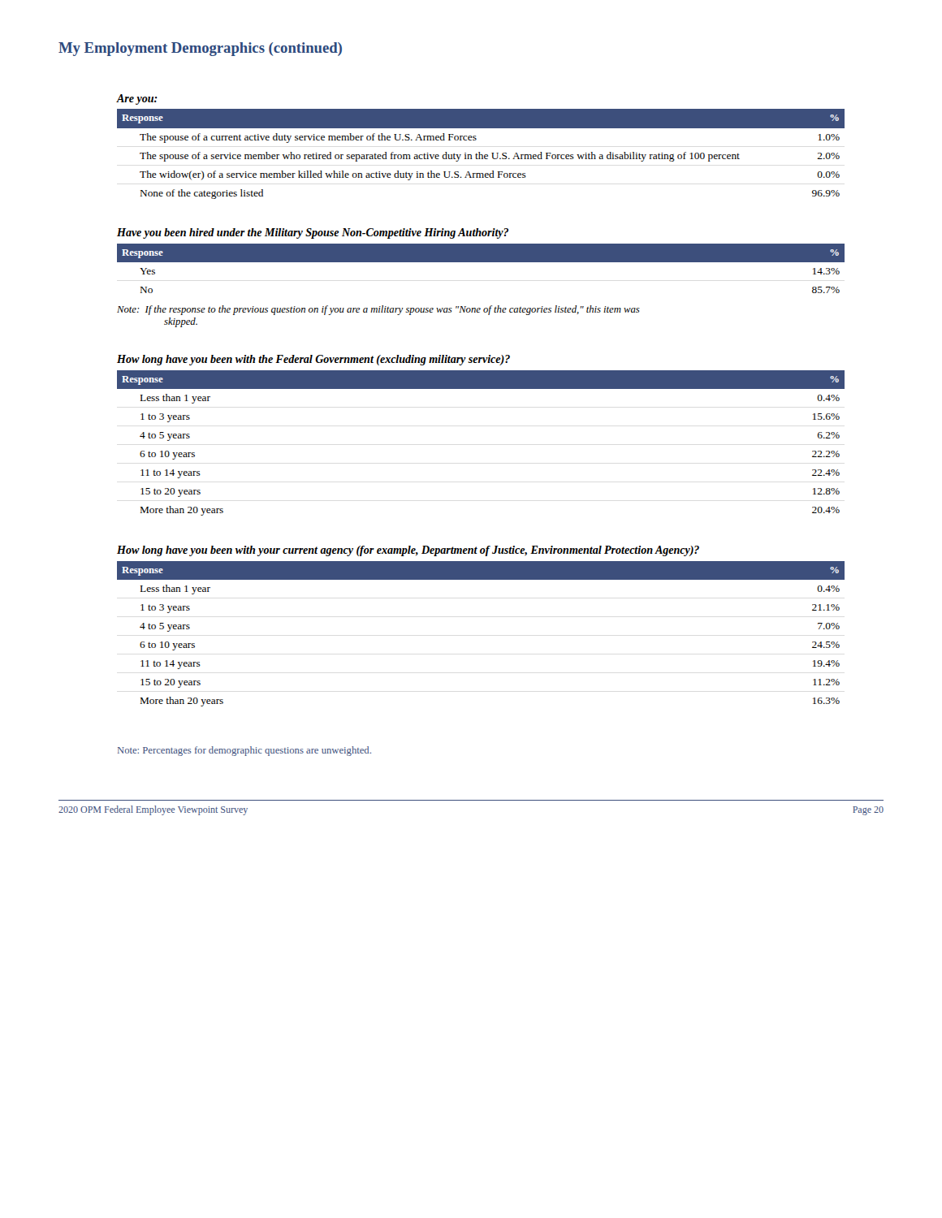My Employment Demographics (continued)
Are you:
| Response | % |
| --- | --- |
| The spouse of a current active duty service member of the U.S. Armed Forces | 1.0% |
| The spouse of a service member who retired or separated from active duty in the U.S. Armed Forces with a disability rating of 100 percent | 2.0% |
| The widow(er) of a service member killed while on active duty in the U.S. Armed Forces | 0.0% |
| None of the categories listed | 96.9% |
Have you been hired under the Military Spouse Non-Competitive Hiring Authority?
| Response | % |
| --- | --- |
| Yes | 14.3% |
| No | 85.7% |
Note: If the response to the previous question on if you are a military spouse was "None of the categories listed," this item was skipped.
How long have you been with the Federal Government (excluding military service)?
| Response | % |
| --- | --- |
| Less than 1 year | 0.4% |
| 1 to 3 years | 15.6% |
| 4 to 5 years | 6.2% |
| 6 to 10 years | 22.2% |
| 11 to 14 years | 22.4% |
| 15 to 20 years | 12.8% |
| More than 20 years | 20.4% |
How long have you been with your current agency (for example, Department of Justice, Environmental Protection Agency)?
| Response | % |
| --- | --- |
| Less than 1 year | 0.4% |
| 1 to 3 years | 21.1% |
| 4 to 5 years | 7.0% |
| 6 to 10 years | 24.5% |
| 11 to 14 years | 19.4% |
| 15 to 20 years | 11.2% |
| More than 20 years | 16.3% |
Note: Percentages for demographic questions are unweighted.
2020 OPM Federal Employee Viewpoint Survey Page 20